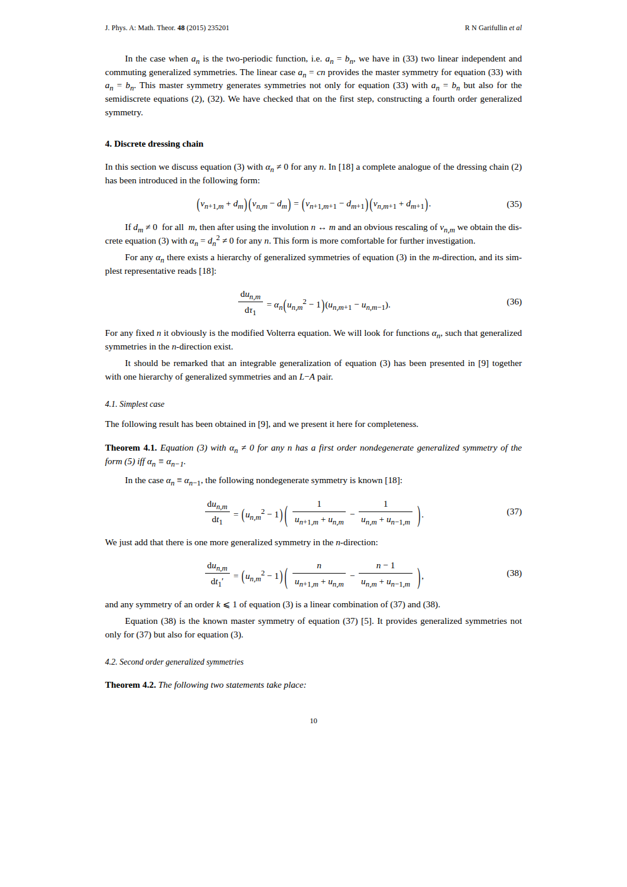J. Phys. A: Math. Theor. 48 (2015) 235201 R N Garifullin et al
In the case when an is the two-periodic function, i.e. an = bn, we have in (33) two linear independent and commuting generalized symmetries. The linear case an = cn provides the master symmetry for equation (33) with an = bn. This master symmetry generates symmetries not only for equation (33) with an = bn but also for the semidiscrete equations (2), (32). We have checked that on the first step, constructing a fourth order generalized symmetry.
4. Discrete dressing chain
In this section we discuss equation (3) with αn ≠ 0 for any n. In [18] a complete analogue of the dressing chain (2) has been introduced in the following form:
(vn+1,m + dm)(vn,m − dm) = (vn+1,m+1 − dm+1)(vn,m+1 + dm+1).
(35)
If dm ≠ 0 for all m, then after using the involution n ↔ m and an obvious rescaling of vn,m we obtain the discrete equation (3) with αn = dn2 ≠ 0 for any n. This form is more comfortable for further investigation.
For any αn there exists a hierarchy of generalized symmetries of equation (3) in the m-direction, and its simplest representative reads [18]:
dun,m dτ1 = αn(un,m2 − 1)(un,m+1 − un,m−1).
(36)
For any fixed n it obviously is the modified Volterra equation. We will look for functions αn, such that generalized symmetries in the n-direction exist.
It should be remarked that an integrable generalization of equation (3) has been presented in [9] together with one hierarchy of generalized symmetries and an L−A pair.
4.1. Simplest case
The following result has been obtained in [9], and we present it here for completeness.
Theorem 4.1. Equation (3) with αn ≠ 0 for any n has a first order nondegenerate generalized symmetry of the form (5) iff αn ≡ αn−1.
In the case αn ≡ αn−1, the following nondegenerate symmetry is known [18]:
dun,m dt1 = (un,m2 − 1)( 1 un+1,m + un,m − 1 un,m + un−1,m ).
(37)
We just add that there is one more generalized symmetry in the n-direction:
dun,m dt1′ = (un,m2 − 1)( nun+1,m + un,m − n − 1 un,m + un−1,m ),
(38)
and any symmetry of an order k ⩽ 1 of equation (3) is a linear combination of (37) and (38).
Equation (38) is the known master symmetry of equation (37) [5]. It provides generalized symmetries not only for (37) but also for equation (3).
4.2. Second order generalized symmetries
Theorem 4.2. The following two statements take place:
10